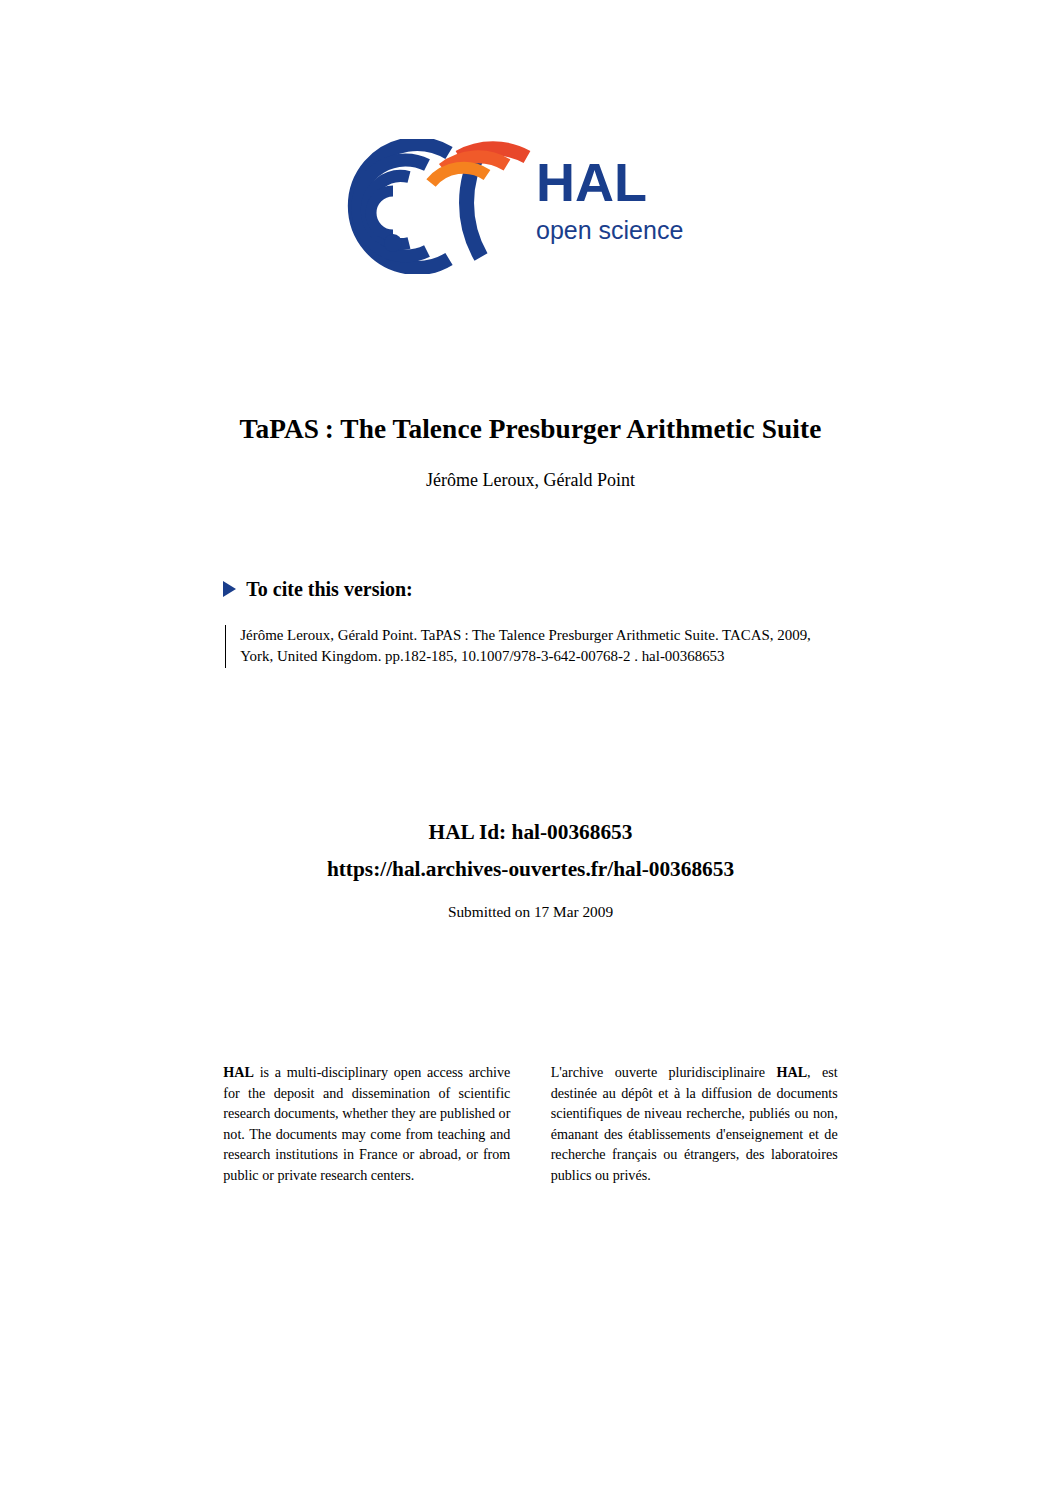HAL open science
TaPAS : The Talence Presburger Arithmetic Suite
Jérôme Leroux, Gérald Point
To cite this version:
Jérôme Leroux, Gérald Point. TaPAS : The Talence Presburger Arithmetic Suite. TACAS, 2009, York, United Kingdom. pp.182-185, 10.1007/978-3-642-00768-2 . hal-00368653
HAL Id: hal-00368653
https://hal.archives-ouvertes.fr/hal-00368653
Submitted on 17 Mar 2009
HAL is a multi-disciplinary open access archive for the deposit and dissemination of scientific research documents, whether they are published or not. The documents may come from teaching and research institutions in France or abroad, or from public or private research centers.
L'archive ouverte pluridisciplinaire HAL, est destinée au dépôt et à la diffusion de documents scientifiques de niveau recherche, publiés ou non, émanant des établissements d'enseignement et de recherche français ou étrangers, des laboratoires publics ou privés.